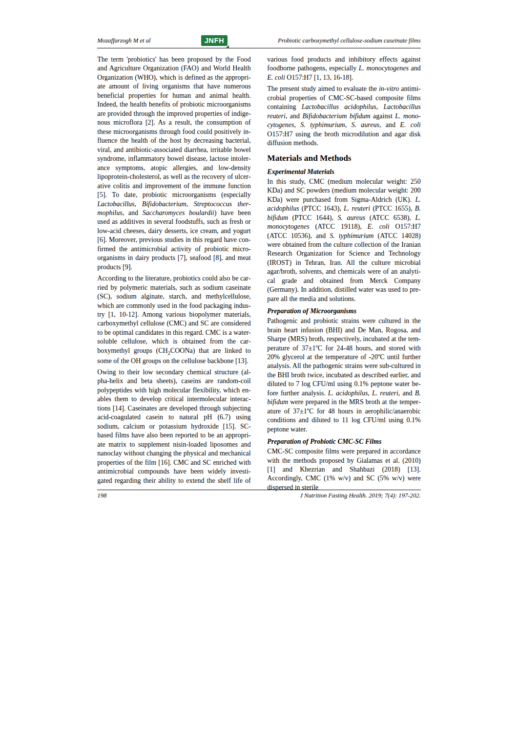Mozaffarzogh M et al
JNFH
Probiotic carboxymethyl cellulose-sodium caseinate films
The term 'probiotics' has been proposed by the Food and Agriculture Organization (FAO) and World Health Organization (WHO), which is defined as the appropriate amount of living organisms that have numerous beneficial properties for human and animal health. Indeed, the health benefits of probiotic microorganisms are provided through the improved properties of indigenous microflora [2]. As a result, the consumption of these microorganisms through food could positively influence the health of the host by decreasing bacterial, viral, and antibiotic-associated diarrhea, irritable bowel syndrome, inflammatory bowel disease, lactose intolerance symptoms, atopic allergies, and low-density lipoprotein-cholesterol, as well as the recovery of ulcerative colitis and improvement of the immune function [5]. To date, probiotic microorganisms (especially Lactobacillus, Bifidobacterium, Streptococcus thermophilus, and Saccharomyces boulardii) have been used as additives in several foodstuffs, such as fresh or low-acid cheeses, dairy desserts, ice cream, and yogurt [6]. Moreover, previous studies in this regard have confirmed the antimicrobial activity of probiotic microorganisms in dairy products [7], seafood [8], and meat products [9].
According to the literature, probiotics could also be carried by polymeric materials, such as sodium caseinate (SC), sodium alginate, starch, and methylcellulose, which are commonly used in the food packaging industry [1, 10-12]. Among various biopolymer materials, carboxymethyl cellulose (CMC) and SC are considered to be optimal candidates in this regard. CMC is a water-soluble cellulose, which is obtained from the carboxymethyl groups (CH2COONa) that are linked to some of the OH groups on the cellulose backbone [13].
Owing to their low secondary chemical structure (alpha-helix and beta sheets), caseins are random-coil polypeptides with high molecular flexibility, which enables them to develop critical intermolecular interactions [14]. Caseinates are developed through subjecting acid-coagulated casein to natural pH (6.7) using sodium, calcium or potassium hydroxide [15]. SC-based films have also been reported to be an appropriate matrix to supplement nisin-loaded liposomes and nanoclay without changing the physical and mechanical properties of the film [16]. CMC and SC enriched with antimicrobial compounds have been widely investigated regarding their ability to extend the shelf life of various food products and inhibitory effects against foodborne pathogens, especially L. monocytogenes and E. coli O157:H7 [1, 13, 16-18].
The present study aimed to evaluate the in-vitro antimicrobial properties of CMC-SC-based composite films containing Lactobacillus acidophilus, Lactobacillus reuteri, and Bifidobacterium bifidum against L. monocytogenes, S. typhimurium, S. aureus, and E. coli O157:H7 using the broth microdilution and agar disk diffusion methods.
Materials and Methods
Experimental Materials
In this study, CMC (medium molecular weight: 250 KDa) and SC powders (medium molecular weight: 200 KDa) were purchased from Sigma-Aldrich (UK). L. acidophilus (PTCC 1643), L. reuteri (PTCC 1655), B. bifidum (PTCC 1644), S. aureus (ATCC 6538), L. monocytogenes (ATCC 19118), E. coli O157:H7 (ATCC 10536), and S. typhimurium (ATCC 14028) were obtained from the culture collection of the Iranian Research Organization for Science and Technology (IROST) in Tehran, Iran. All the culture microbial agar/broth, solvents, and chemicals were of an analytical grade and obtained from Merck Company (Germany). In addition, distilled water was used to prepare all the media and solutions.
Preparation of Microorganisms
Pathogenic and probiotic strains were cultured in the brain heart infusion (BHI) and De Man, Rogosa, and Sharpe (MRS) broth, respectively, incubated at the temperature of 37±1ºC for 24-48 hours, and stored with 20% glycerol at the temperature of -20ºC until further analysis. All the pathogenic strains were sub-cultured in the BHI broth twice, incubated as described earlier, and diluted to 7 log CFU/ml using 0.1% peptone water before further analysis. L. acidophilus, L. reuteri, and B. bifidum were prepared in the MRS broth at the temperature of 37±1ºC for 48 hours in aerophilic/anaerobic conditions and diluted to 11 log CFU/ml using 0.1% peptone water.
Preparation of Probiotic CMC-SC Films
CMC-SC composite films were prepared in accordance with the methods proposed by Gialamas et al. (2010) [1] and Khezrian and Shahbazi (2018) [13]. Accordingly, CMC (1% w/v) and SC (5% w/v) were dispersed in sterile
198
J Nutrition Fasting Health. 2019; 7(4): 197-202.